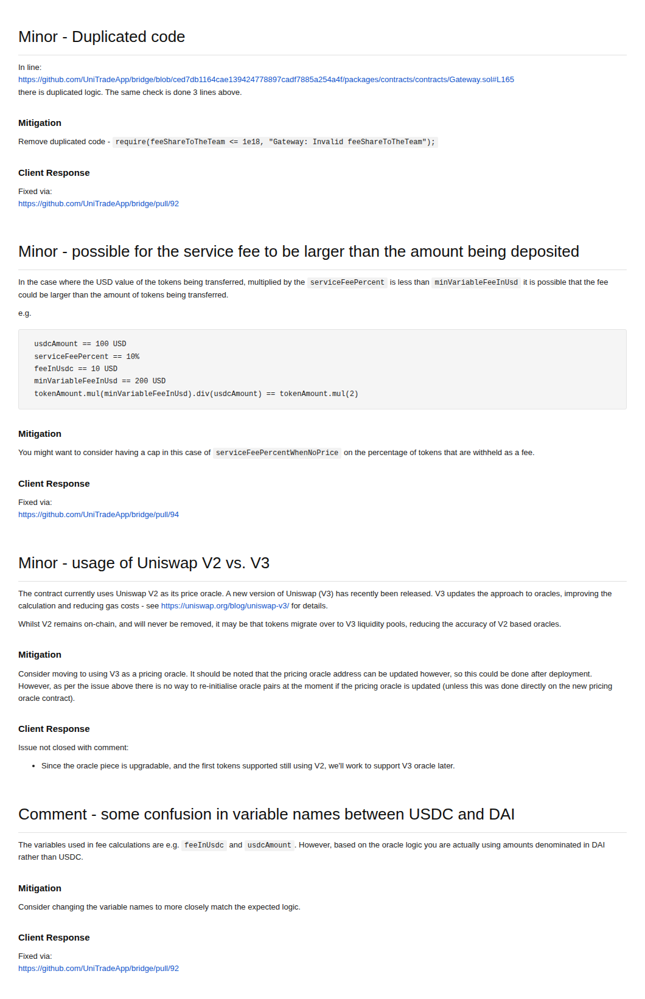Minor - Duplicated code
In line:
https://github.com/UniTradeApp/bridge/blob/ced7db1164cae139424778897cadf7885a254a4f/packages/contracts/contracts/Gateway.sol#L165
there is duplicated logic. The same check is done 3 lines above.
Mitigation
Remove duplicated code - require(feeShareToTheTeam <= 1e18, "Gateway: Invalid feeShareToTheTeam");
Client Response
Fixed via:
https://github.com/UniTradeApp/bridge/pull/92
Minor - possible for the service fee to be larger than the amount being deposited
In the case where the USD value of the tokens being transferred, multiplied by the serviceFeePercent is less than minVariableFeeInUsd it is possible that the fee could be larger than the amount of tokens being transferred.
e.g.
 usdcAmount == 100 USD
 serviceFeePercent == 10%
 feeInUsdc == 10 USD
 minVariableFeeInUsd == 200 USD
 tokenAmount.mul(minVariableFeeInUsd).div(usdcAmount) == tokenAmount.mul(2)
Mitigation
You might want to consider having a cap in this case of serviceFeePercentWhenNoPrice on the percentage of tokens that are withheld as a fee.
Client Response
Fixed via:
https://github.com/UniTradeApp/bridge/pull/94
Minor - usage of Uniswap V2 vs. V3
The contract currently uses Uniswap V2 as its price oracle. A new version of Uniswap (V3) has recently been released. V3 updates the approach to oracles, improving the calculation and reducing gas costs - see https://uniswap.org/blog/uniswap-v3/ for details.
Whilst V2 remains on-chain, and will never be removed, it may be that tokens migrate over to V3 liquidity pools, reducing the accuracy of V2 based oracles.
Mitigation
Consider moving to using V3 as a pricing oracle. It should be noted that the pricing oracle address can be updated however, so this could be done after deployment. However, as per the issue above there is no way to re-initialise oracle pairs at the moment if the pricing oracle is updated (unless this was done directly on the new pricing oracle contract).
Client Response
Issue not closed with comment:
Since the oracle piece is upgradable, and the first tokens supported still using V2, we'll work to support V3 oracle later.
Comment - some confusion in variable names between USDC and DAI
The variables used in fee calculations are e.g. feeInUsdc and usdcAmount. However, based on the oracle logic you are actually using amounts denominated in DAI rather than USDC.
Mitigation
Consider changing the variable names to more closely match the expected logic.
Client Response
Fixed via:
https://github.com/UniTradeApp/bridge/pull/92